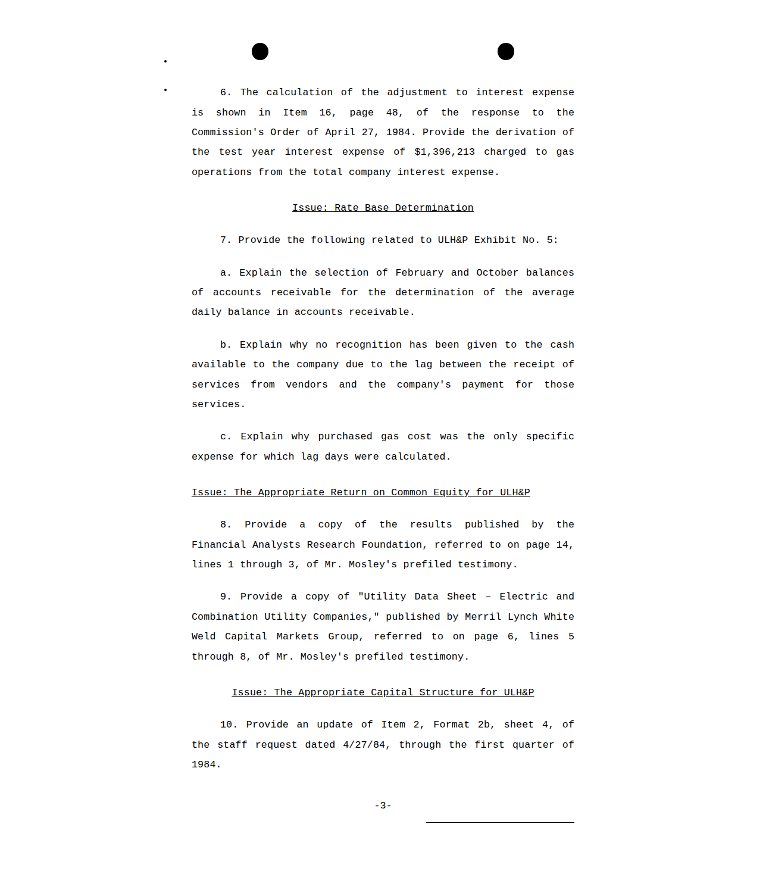6. The calculation of the adjustment to interest expense is shown in Item 16, page 48, of the response to the Commission's Order of April 27, 1984. Provide the derivation of the test year interest expense of $1,396,213 charged to gas operations from the total company interest expense.
Issue: Rate Base Determination
7. Provide the following related to ULH&P Exhibit No. 5:
a. Explain the selection of February and October balances of accounts receivable for the determination of the average daily balance in accounts receivable.
b. Explain why no recognition has been given to the cash available to the company due to the lag between the receipt of services from vendors and the company's payment for those services.
c. Explain why purchased gas cost was the only specific expense for which lag days were calculated.
Issue: The Appropriate Return on Common Equity for ULH&P
8. Provide a copy of the results published by the Financial Analysts Research Foundation, referred to on page 14, lines 1 through 3, of Mr. Mosley's prefiled testimony.
9. Provide a copy of "Utility Data Sheet – Electric and Combination Utility Companies," published by Merril Lynch White Weld Capital Markets Group, referred to on page 6, lines 5 through 8, of Mr. Mosley's prefiled testimony.
Issue: The Appropriate Capital Structure for ULH&P
10. Provide an update of Item 2, Format 2b, sheet 4, of the staff request dated 4/27/84, through the first quarter of 1984.
-3-